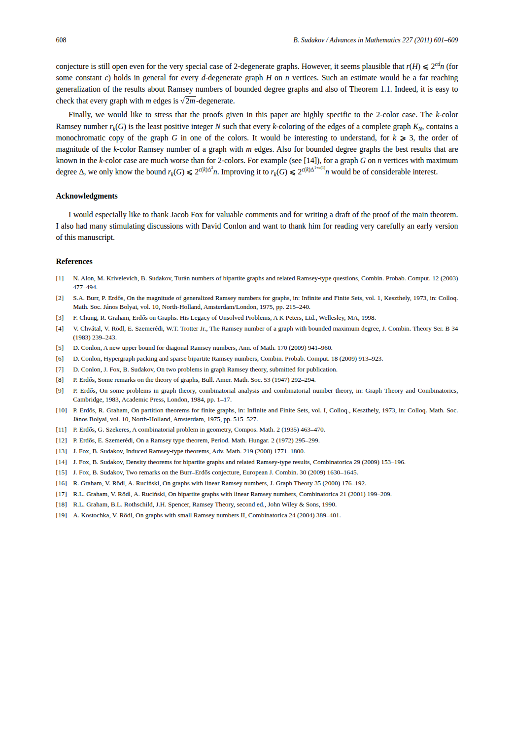608 B. Sudakov / Advances in Mathematics 227 (2011) 601–609
conjecture is still open even for the very special case of 2-degenerate graphs. However, it seems plausible that r(H) ⩽ 2cdn (for some constant c) holds in general for every d-degenerate graph H on n vertices. Such an estimate would be a far reaching generalization of the results about Ramsey numbers of bounded degree graphs and also of Theorem 1.1. Indeed, it is easy to check that every graph with m edges is √2m-degenerate.
Finally, we would like to stress that the proofs given in this paper are highly specific to the 2-color case. The k-color Ramsey number rk(G) is the least positive integer N such that every k-coloring of the edges of a complete graph KN, contains a monochromatic copy of the graph G in one of the colors. It would be interesting to understand, for k ⩾ 3, the order of magnitude of the k-color Ramsey number of a graph with m edges. Also for bounded degree graphs the best results that are known in the k-color case are much worse than for 2-colors. For example (see [14]), for a graph G on n vertices with maximum degree Δ, we only know the bound rk(G) ⩽ 2c(k)Δ2n. Improving it to rk(G) ⩽ 2c(k)Δ1+o(1)n would be of considerable interest.
Acknowledgments
I would especially like to thank Jacob Fox for valuable comments and for writing a draft of the proof of the main theorem. I also had many stimulating discussions with David Conlon and want to thank him for reading very carefully an early version of this manuscript.
References
N. Alon, M. Krivelevich, B. Sudakov, Turán numbers of bipartite graphs and related Ramsey-type questions, Combin. Probab. Comput. 12 (2003) 477–494.
S.A. Burr, P. Erdős, On the magnitude of generalized Ramsey numbers for graphs, in: Infinite and Finite Sets, vol. 1, Keszthely, 1973, in: Colloq. Math. Soc. János Bolyai, vol. 10, North-Holland, Amsterdam/London, 1975, pp. 215–240.
F. Chung, R. Graham, Erdős on Graphs. His Legacy of Unsolved Problems, A K Peters, Ltd., Wellesley, MA, 1998.
V. Chvátal, V. Rödl, E. Szemerédi, W.T. Trotter Jr., The Ramsey number of a graph with bounded maximum degree, J. Combin. Theory Ser. B 34 (1983) 239–243.
D. Conlon, A new upper bound for diagonal Ramsey numbers, Ann. of Math. 170 (2009) 941–960.
D. Conlon, Hypergraph packing and sparse bipartite Ramsey numbers, Combin. Probab. Comput. 18 (2009) 913–923.
D. Conlon, J. Fox, B. Sudakov, On two problems in graph Ramsey theory, submitted for publication.
P. Erdős, Some remarks on the theory of graphs, Bull. Amer. Math. Soc. 53 (1947) 292–294.
P. Erdős, On some problems in graph theory, combinatorial analysis and combinatorial number theory, in: Graph Theory and Combinatorics, Cambridge, 1983, Academic Press, London, 1984, pp. 1–17.
P. Erdős, R. Graham, On partition theorems for finite graphs, in: Infinite and Finite Sets, vol. I, Colloq., Keszthely, 1973, in: Colloq. Math. Soc. János Bolyai, vol. 10, North-Holland, Amsterdam, 1975, pp. 515–527.
P. Erdős, G. Szekeres, A combinatorial problem in geometry, Compos. Math. 2 (1935) 463–470.
P. Erdős, E. Szemerédi, On a Ramsey type theorem, Period. Math. Hungar. 2 (1972) 295–299.
J. Fox, B. Sudakov, Induced Ramsey-type theorems, Adv. Math. 219 (2008) 1771–1800.
J. Fox, B. Sudakov, Density theorems for bipartite graphs and related Ramsey-type results, Combinatorica 29 (2009) 153–196.
J. Fox, B. Sudakov, Two remarks on the Burr–Erdős conjecture, European J. Combin. 30 (2009) 1630–1645.
R. Graham, V. Rödl, A. Ruciński, On graphs with linear Ramsey numbers, J. Graph Theory 35 (2000) 176–192.
R.L. Graham, V. Rödl, A. Ruciński, On bipartite graphs with linear Ramsey numbers, Combinatorica 21 (2001) 199–209.
R.L. Graham, B.L. Rothschild, J.H. Spencer, Ramsey Theory, second ed., John Wiley & Sons, 1990.
A. Kostochka, V. Rödl, On graphs with small Ramsey numbers II, Combinatorica 24 (2004) 389–401.